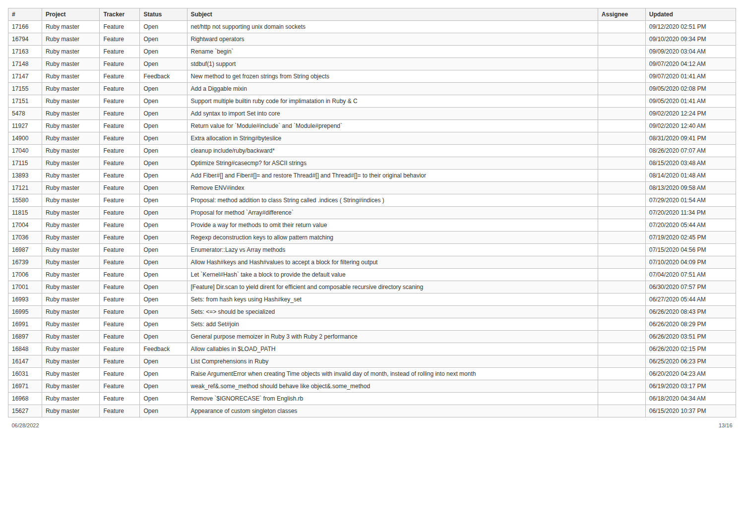Redmine issue listing
| # | Project | Tracker | Status | Subject | Assignee | Updated |
| --- | --- | --- | --- | --- | --- | --- |
| 17166 | Ruby master | Feature | Open | net/http not supporting unix domain sockets | | 09/12/2020 02:51 PM |
| 16794 | Ruby master | Feature | Open | Rightward operators | | 09/10/2020 09:34 PM |
| 17163 | Ruby master | Feature | Open | Rename `begin` | | 09/09/2020 03:04 AM |
| 17148 | Ruby master | Feature | Open | stdbuf(1) support | | 09/07/2020 04:12 AM |
| 17147 | Ruby master | Feature | Feedback | New method to get frozen strings from String objects | | 09/07/2020 01:41 AM |
| 17155 | Ruby master | Feature | Open | Add a Diggable mixin | | 09/05/2020 02:08 PM |
| 17151 | Ruby master | Feature | Open | Support multiple builtin ruby code for implimatation in Ruby & C | | 09/05/2020 01:41 AM |
| 5478 | Ruby master | Feature | Open | Add syntax to import Set into core | | 09/02/2020 12:24 PM |
| 11927 | Ruby master | Feature | Open | Return value for `Module#include` and `Module#prepend` | | 09/02/2020 12:40 AM |
| 14900 | Ruby master | Feature | Open | Extra allocation in String#byteslice | | 08/31/2020 09:41 PM |
| 17040 | Ruby master | Feature | Open | cleanup include/ruby/backward* | | 08/26/2020 07:07 AM |
| 17115 | Ruby master | Feature | Open | Optimize String#casecmp? for ASCII strings | | 08/15/2020 03:48 AM |
| 13893 | Ruby master | Feature | Open | Add Fiber#[] and Fiber#[]= and restore Thread#[] and Thread#[]= to their original behavior | | 08/14/2020 01:48 AM |
| 17121 | Ruby master | Feature | Open | Remove ENV#index | | 08/13/2020 09:58 AM |
| 15580 | Ruby master | Feature | Open | Proposal: method addition to class String called .indices ( String#indices ) | | 07/29/2020 01:54 AM |
| 11815 | Ruby master | Feature | Open | Proposal for method `Array#difference` | | 07/20/2020 11:34 PM |
| 17004 | Ruby master | Feature | Open | Provide a way for methods to omit their return value | | 07/20/2020 05:44 AM |
| 17036 | Ruby master | Feature | Open | Regexp deconstruction keys to allow pattern matching | | 07/19/2020 02:45 PM |
| 16987 | Ruby master | Feature | Open | Enumerator::Lazy vs Array methods | | 07/15/2020 04:56 PM |
| 16739 | Ruby master | Feature | Open | Allow Hash#keys and Hash#values to accept a block for filtering output | | 07/10/2020 04:09 PM |
| 17006 | Ruby master | Feature | Open | Let `Kernel#Hash` take a block to provide the default value | | 07/04/2020 07:51 AM |
| 17001 | Ruby master | Feature | Open | [Feature] Dir.scan to yield dirent for efficient and composable recursive directory scaning | | 06/30/2020 07:57 PM |
| 16993 | Ruby master | Feature | Open | Sets: from hash keys using Hash#key_set | | 06/27/2020 05:44 AM |
| 16995 | Ruby master | Feature | Open | Sets: <=> should be specialized | | 06/26/2020 08:43 PM |
| 16991 | Ruby master | Feature | Open | Sets: add Set#join | | 06/26/2020 08:29 PM |
| 16897 | Ruby master | Feature | Open | General purpose memoizer in Ruby 3 with Ruby 2 performance | | 06/26/2020 03:51 PM |
| 16848 | Ruby master | Feature | Feedback | Allow callables in $LOAD_PATH | | 06/26/2020 02:15 PM |
| 16147 | Ruby master | Feature | Open | List Comprehensions in Ruby | | 06/25/2020 06:23 PM |
| 16031 | Ruby master | Feature | Open | Raise ArgumentError when creating Time objects with invalid day of month, instead of rolling into next month | | 06/20/2020 04:23 AM |
| 16971 | Ruby master | Feature | Open | weak_ref&.some_method should behave like object&.some_method | | 06/19/2020 03:17 PM |
| 16968 | Ruby master | Feature | Open | Remove `$IGNORECASE` from English.rb | | 06/18/2020 04:34 AM |
| 15627 | Ruby master | Feature | Open | Appearance of custom singleton classes | | 06/15/2020 10:37 PM |
| 06/28/2022 | 13/16 |